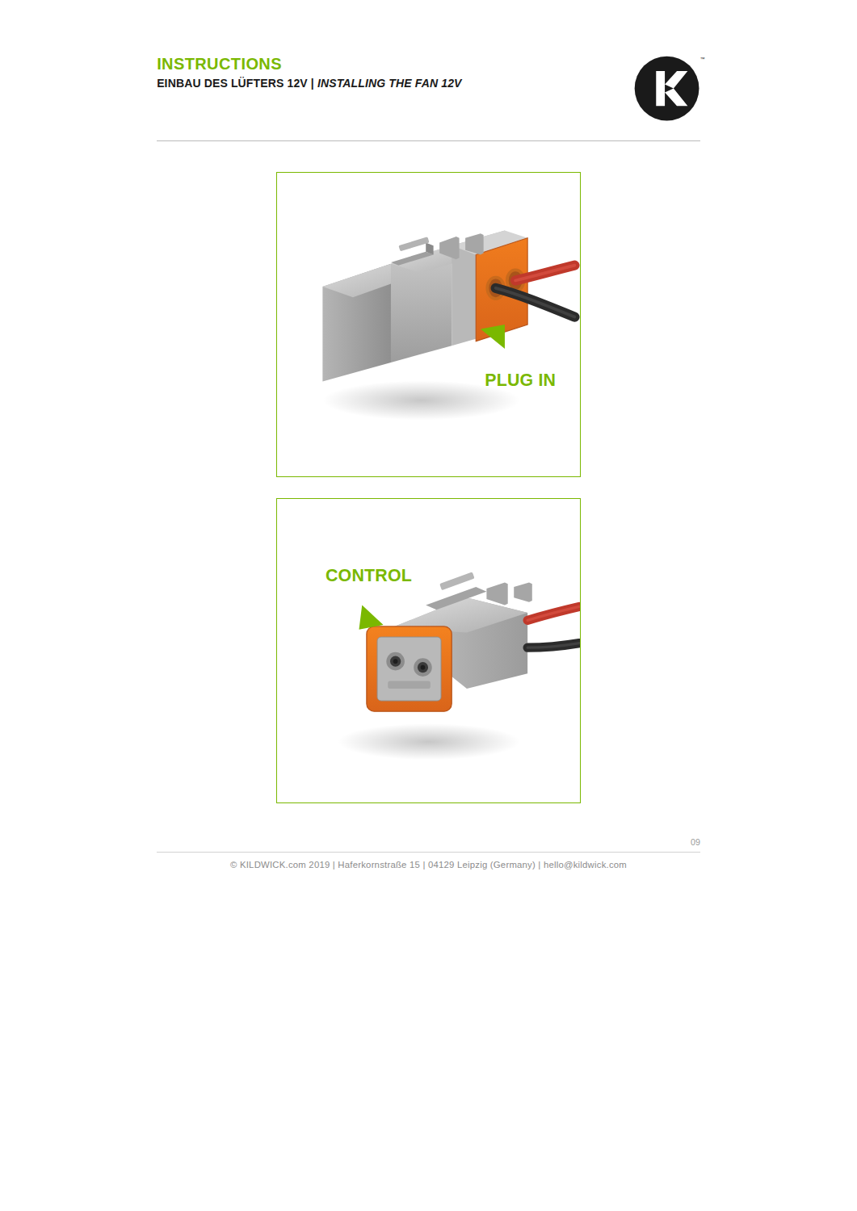INSTRUCTIONS
EINBAU DES LÜFTERS 12V | INSTALLING THE FAN 12V
™
PLUG IN
CONTROL
09
© KILDWICK.com 2019 | Haferkornstraße 15 | 04129 Leipzig (Germany) | hello@kildwick.com